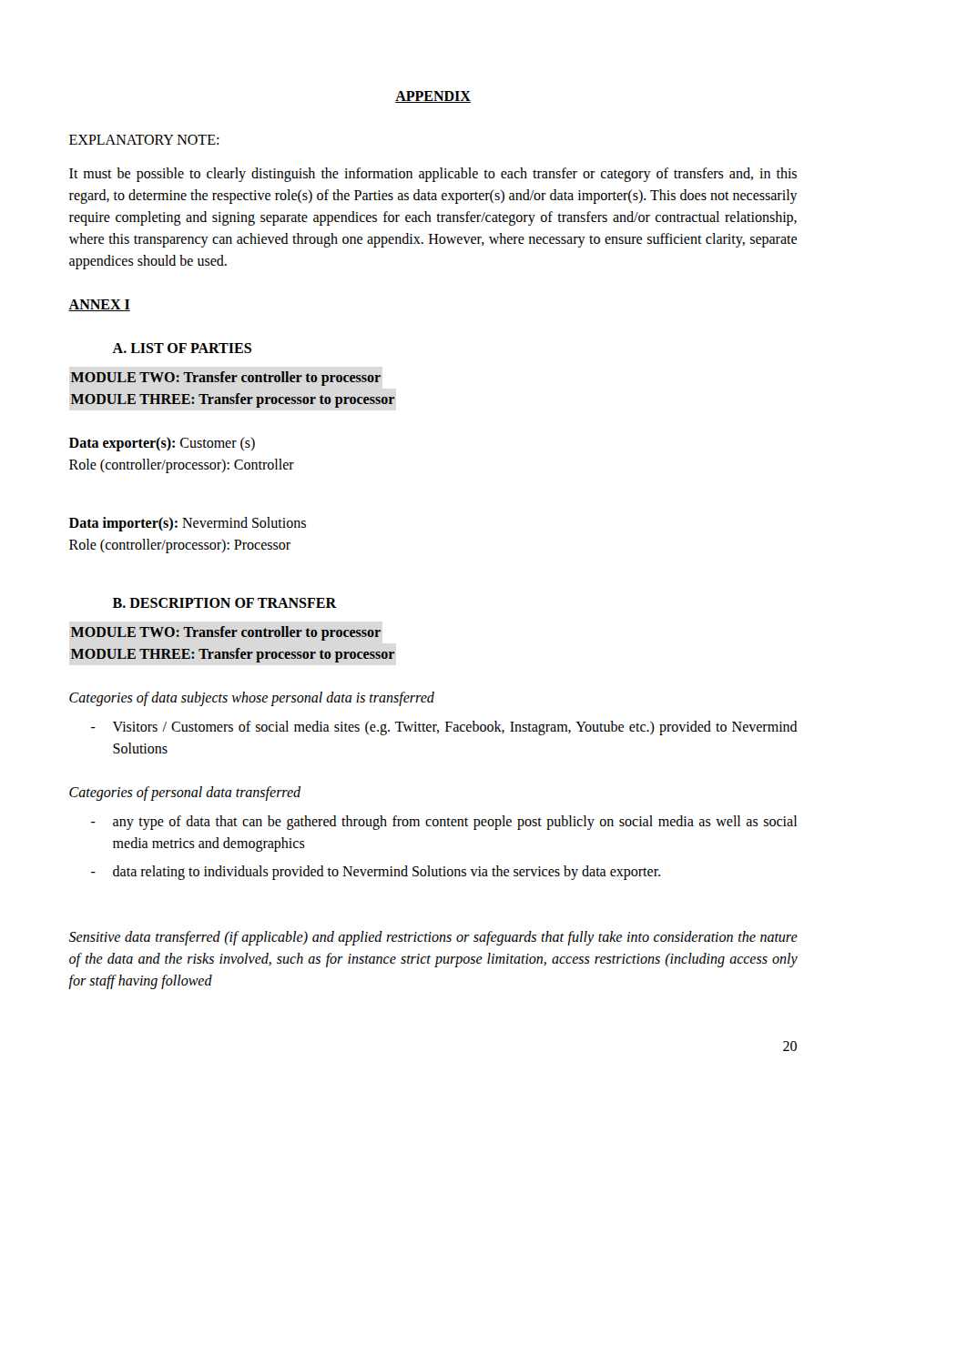APPENDIX
EXPLANATORY NOTE:
It must be possible to clearly distinguish the information applicable to each transfer or category of transfers and, in this regard, to determine the respective role(s) of the Parties as data exporter(s) and/or data importer(s). This does not necessarily require completing and signing separate appendices for each transfer/category of transfers and/or contractual relationship, where this transparency can achieved through one appendix. However, where necessary to ensure sufficient clarity, separate appendices should be used.
ANNEX I
A. LIST OF PARTIES
MODULE TWO: Transfer controller to processor
MODULE THREE: Transfer processor to processor
Data exporter(s): Customer (s)
Role (controller/processor): Controller
Data importer(s): Nevermind Solutions
Role (controller/processor): Processor
B. DESCRIPTION OF TRANSFER
MODULE TWO: Transfer controller to processor
MODULE THREE: Transfer processor to processor
Categories of data subjects whose personal data is transferred
Visitors / Customers of social media sites (e.g. Twitter, Facebook, Instagram, Youtube etc.) provided to Nevermind Solutions
Categories of personal data transferred
any type of data that can be gathered through from content people post publicly on social media as well as social media metrics and demographics
data relating to individuals provided to Nevermind Solutions via the services by data exporter.
Sensitive data transferred (if applicable) and applied restrictions or safeguards that fully take into consideration the nature of the data and the risks involved, such as for instance strict purpose limitation, access restrictions (including access only for staff having followed
20